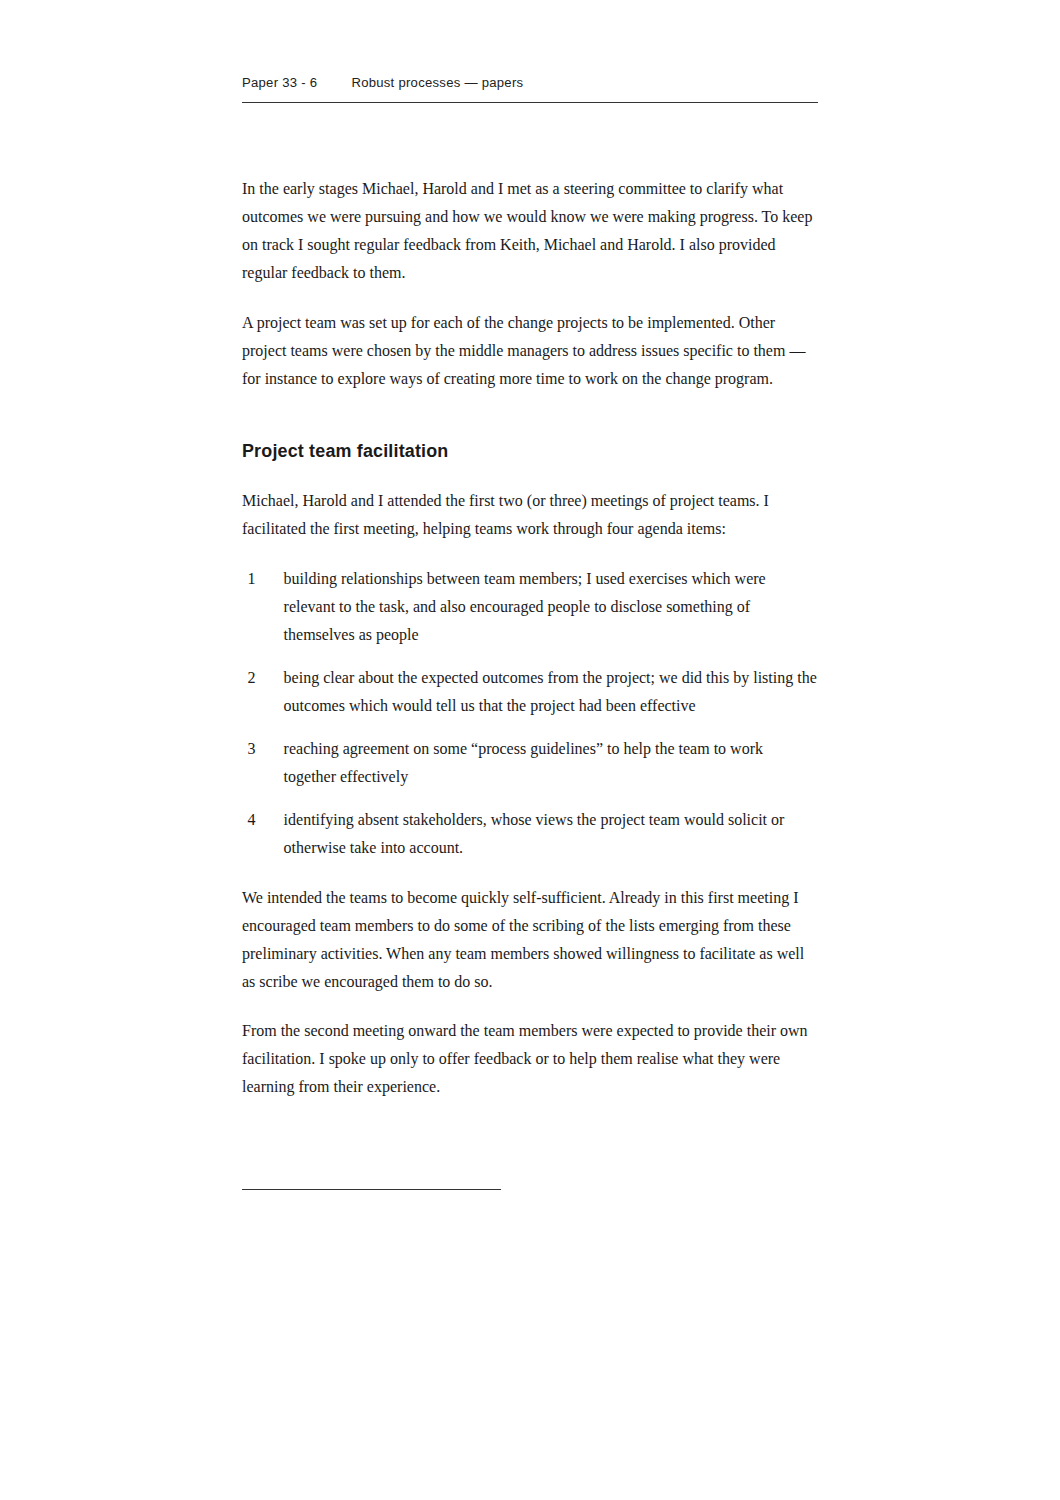Paper 33 - 6 Robust processes — papers
In the early stages Michael, Harold and I met as a steering committee to clarify what outcomes we were pursuing and how we would know we were making progress. To keep on track I sought regular feedback from Keith, Michael and Harold. I also provided regular feedback to them.
A project team was set up for each of the change projects to be implemented. Other project teams were chosen by the middle managers to address issues specific to them — for instance to explore ways of creating more time to work on the change program.
Project team facilitation
Michael, Harold and I attended the first two (or three) meetings of project teams. I facilitated the first meeting, helping teams work through four agenda items:
building relationships between team members; I used exercises which were relevant to the task, and also encouraged people to disclose something of themselves as people
being clear about the expected outcomes from the project; we did this by listing the outcomes which would tell us that the project had been effective
reaching agreement on some “process guidelines” to help the team to work together effectively
identifying absent stakeholders, whose views the project team would solicit or otherwise take into account.
We intended the teams to become quickly self-sufficient. Already in this first meeting I encouraged team members to do some of the scribing of the lists emerging from these preliminary activities. When any team members showed willingness to facilitate as well as scribe we encouraged them to do so.
From the second meeting onward the team members were expected to provide their own facilitation. I spoke up only to offer feedback or to help them realise what they were learning from their experience.